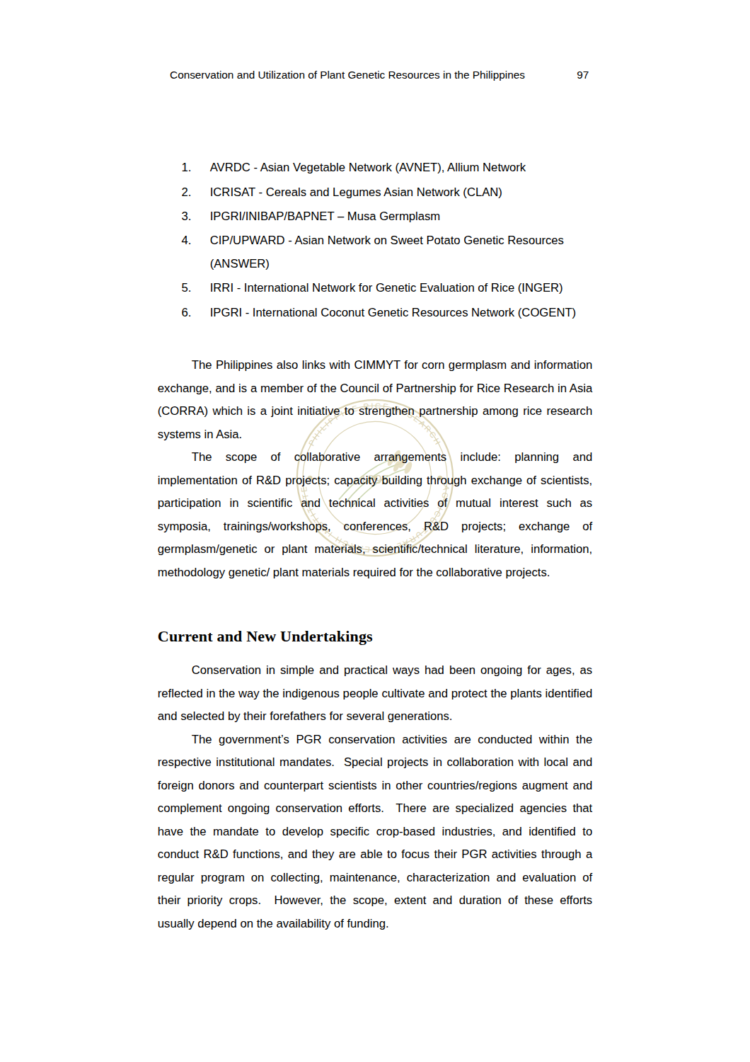PHILIPPINE RICE RESEARCH AGRICULTURAL RESEARCH INSTITUTE 1895
Conservation and Utilization of Plant Genetic Resources in the Philippines 97
1. AVRDC - Asian Vegetable Network (AVNET), Allium Network
2. ICRISAT - Cereals and Legumes Asian Network (CLAN)
3. IPGRI/INIBAP/BAPNET – Musa Germplasm
4. CIP/UPWARD - Asian Network on Sweet Potato Genetic Resources (ANSWER)
5. IRRI - International Network for Genetic Evaluation of Rice (INGER)
6. IPGRI - International Coconut Genetic Resources Network (COGENT)
The Philippines also links with CIMMYT for corn germplasm and information exchange, and is a member of the Council of Partnership for Rice Research in Asia (CORRA) which is a joint initiative to strengthen partnership among rice research systems in Asia.
The scope of collaborative arrangements include: planning and implementation of R&D projects; capacity building through exchange of scientists, participation in scientific and technical activities of mutual interest such as symposia, trainings/workshops, conferences, R&D projects; exchange of germplasm/genetic or plant materials, scientific/technical literature, information, methodology genetic/ plant materials required for the collaborative projects.
Current and New Undertakings
Conservation in simple and practical ways had been ongoing for ages, as reflected in the way the indigenous people cultivate and protect the plants identified and selected by their forefathers for several generations.
The government’s PGR conservation activities are conducted within the respective institutional mandates. Special projects in collaboration with local and foreign donors and counterpart scientists in other countries/regions augment and complement ongoing conservation efforts. There are specialized agencies that have the mandate to develop specific crop-based industries, and identified to conduct R&D functions, and they are able to focus their PGR activities through a regular program on collecting, maintenance, characterization and evaluation of their priority crops. However, the scope, extent and duration of these efforts usually depend on the availability of funding.